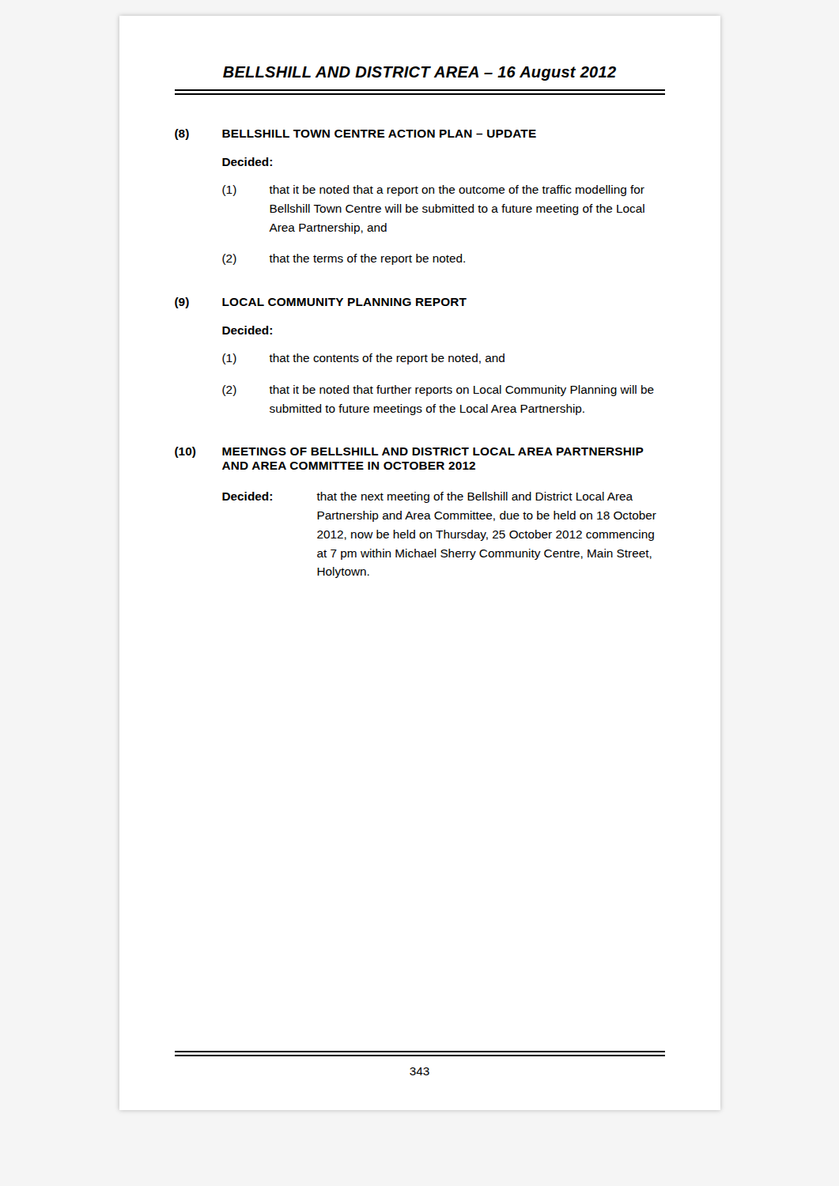BELLSHILL AND DISTRICT AREA – 16 August 2012
(8)
BELLSHILL TOWN CENTRE ACTION PLAN – UPDATE
Decided:
(1) that it be noted that a report on the outcome of the traffic modelling for Bellshill Town Centre will be submitted to a future meeting of the Local Area Partnership, and
(2) that the terms of the report be noted.
(9)
LOCAL COMMUNITY PLANNING REPORT
Decided:
(1) that the contents of the report be noted, and
(2) that it be noted that further reports on Local Community Planning will be submitted to future meetings of the Local Area Partnership.
(10)
MEETINGS OF BELLSHILL AND DISTRICT LOCAL AREA PARTNERSHIP AND AREA COMMITTEE IN OCTOBER 2012
Decided: that the next meeting of the Bellshill and District Local Area Partnership and Area Committee, due to be held on 18 October 2012, now be held on Thursday, 25 October 2012 commencing at 7 pm within Michael Sherry Community Centre, Main Street, Holytown.
343